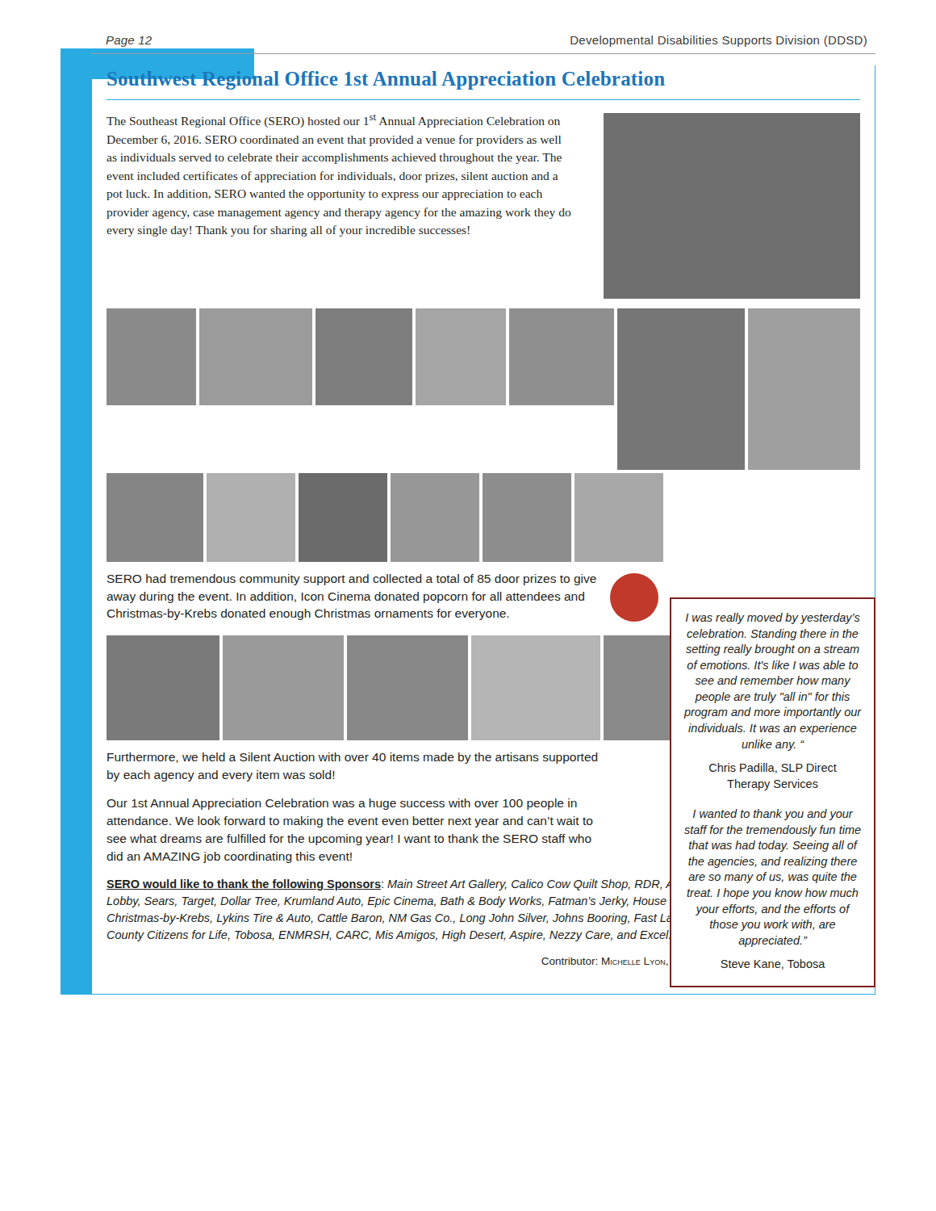Page 12 Developmental Disabilities Supports Division (DDSD)
Southwest Regional Office 1st Annual Appreciation Celebration
The Southeast Regional Office (SERO) hosted our 1st Annual Appreciation Celebration on December 6, 2016. SERO coordinated an event that provided a venue for providers as well as individuals served to celebrate their accomplishments achieved throughout the year. The event included certificates of appreciation for individuals, door prizes, silent auction and a pot luck. In addition, SERO wanted the opportunity to express our appreciation to each provider agency, case management agency and therapy agency for the amazing work they do every single day! Thank you for sharing all of your incredible successes!
SERO had tremendous community support and collected a total of 85 door prizes to give away during the event. In addition, Icon Cinema donated popcorn for all attendees and Christmas-by-Krebs donated enough Christmas ornaments for everyone.
Furthermore, we held a Silent Auction with over 40 items made by the artisans supported by each agency and every item was sold!
Our 1st Annual Appreciation Celebration was a huge success with over 100 people in attendance. We look forward to making the event even better next year and can’t wait to see what dreams are fulfilled for the upcoming year! I want to thank the SERO staff who did an AMAZING job coordinating this event!
SERO would like to thank the following Sponsors: Main Street Art Gallery, Calico Cow Quilt Shop, RDR, Apple Blossom Flower Shop, Hobby Lobby, Sears, Target, Dollar Tree, Krumland Auto, Epic Cinema, Bath & Body Works, Fatman’s Jerky, House of Flowers, Starbucks, Westlake, Christmas-by-Krebs, Lykins Tire & Auto, Cattle Baron, NM Gas Co., Long John Silver, Johns Booring, Fast Lane, Peter Piper Pizza, Chaves County Citizens for Life, Tobosa, ENMRSH, CARC, Mis Amigos, High Desert, Aspire, Nezzy Care, and Excel.
Contributor: Michelle Lyon, DDSD SERO Regional Office Director
I was really moved by yesterday’s celebration. Standing there in the setting really brought on a stream of emotions. It's like I was able to see and remember how many people are truly "all in" for this program and more importantly our individuals. It was an experience unlike any. “
Chris Padilla, SLP Direct
Therapy Services
I wanted to thank you and your staff for the tremendously fun time that was had today. Seeing all of the agencies, and realizing there are so many of us, was quite the treat. I hope you know how much your efforts, and the efforts of those you work with, are appreciated.”
Steve Kane, Tobosa